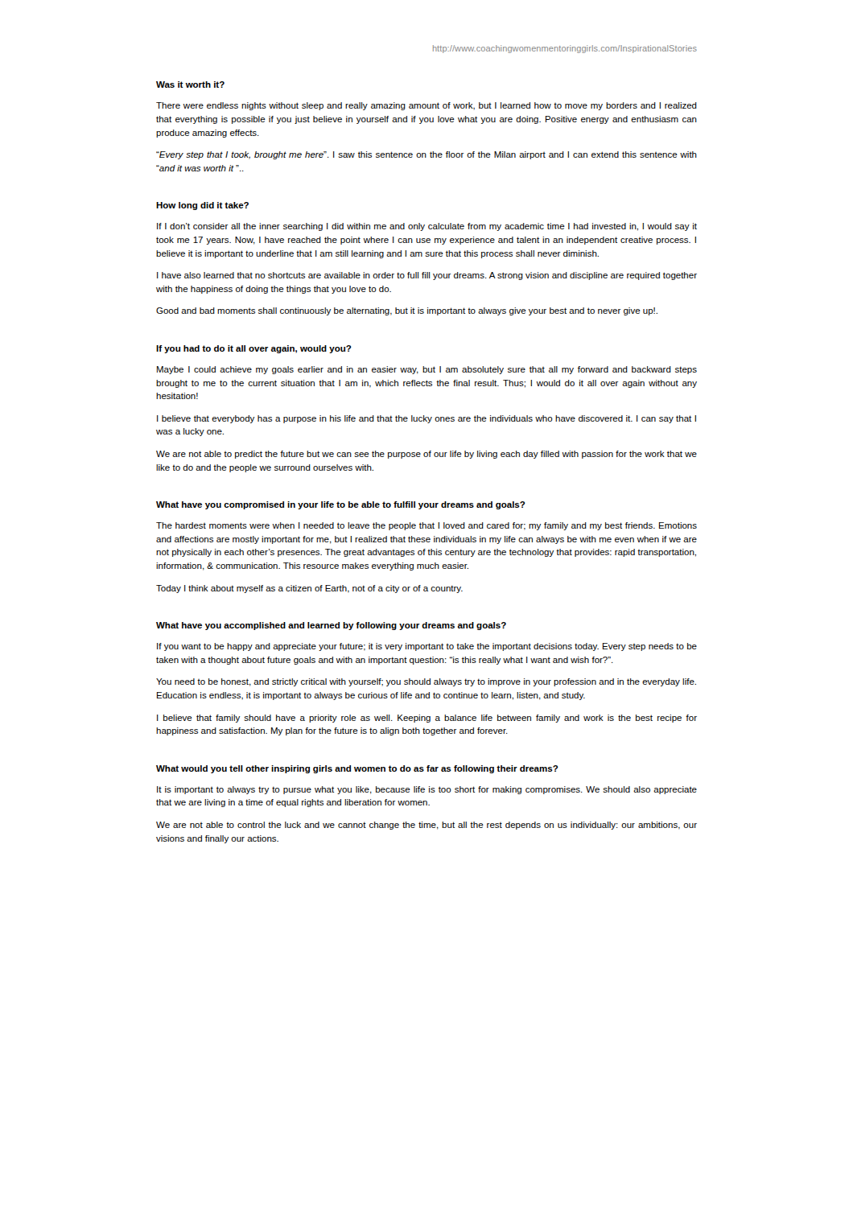http://www.coachingwomenmentoringgirls.com/InspirationalStories
Was it worth it?
There were endless nights without sleep and really amazing amount of work, but I learned how to move my borders and I realized that everything is possible if you just believe in yourself and if you love what you are doing. Positive energy and enthusiasm can produce amazing effects.
“Every step that I took, brought me here”. I saw this sentence on the floor of the Milan airport and I can extend this sentence with “and it was worth it ”..
How long did it take?
If I don’t consider all the inner searching I did within me and only calculate from my academic time I had invested in, I would say it took me 17 years. Now, I have reached the point where I can use my experience and talent in an independent creative process. I believe it is important to underline that I am still learning and I am sure that this process shall never diminish.
I have also learned that no shortcuts are available in order to full fill your dreams. A strong vision and discipline are required together with the happiness of doing the things that you love to do.
Good and bad moments shall continuously be alternating, but it is important to always give your best and to never give up!.
If you had to do it all over again, would you?
Maybe I could achieve my goals earlier and in an easier way, but I am absolutely sure that all my forward and backward steps brought to me to the current situation that I am in, which reflects the final result. Thus; I would do it all over again without any hesitation!
I believe that everybody has a purpose in his life and that the lucky ones are the individuals who have discovered it. I can say that I was a lucky one.
We are not able to predict the future but we can see the purpose of our life by living each day filled with passion for the work that we like to do and the people we surround ourselves with.
What have you compromised in your life to be able to fulfill your dreams and goals?
The hardest moments were when I needed to leave the people that I loved and cared for; my family and my best friends. Emotions and affections are mostly important for me, but I realized that these individuals in my life can always be with me even when if we are not physically in each other’s presences. The great advantages of this century are the technology that provides: rapid transportation, information, & communication. This resource makes everything much easier.
Today I think about myself as a citizen of Earth, not of a city or of a country.
What have you accomplished and learned by following your dreams and goals?
If you want to be happy and appreciate your future; it is very important to take the important decisions today. Every step needs to be taken with a thought about future goals and with an important question: “is this really what I want and wish for?”.
You need to be honest, and strictly critical with yourself; you should always try to improve in your profession and in the everyday life. Education is endless, it is important to always be curious of life and to continue to learn, listen, and study.
I believe that family should have a priority role as well. Keeping a balance life between family and work is the best recipe for happiness and satisfaction. My plan for the future is to align both together and forever.
What would you tell other inspiring girls and women to do as far as following their dreams?
It is important to always try to pursue what you like, because life is too short for making compromises. We should also appreciate that we are living in a time of equal rights and liberation for women.
We are not able to control the luck and we cannot change the time, but all the rest depends on us individually: our ambitions, our visions and finally our actions.